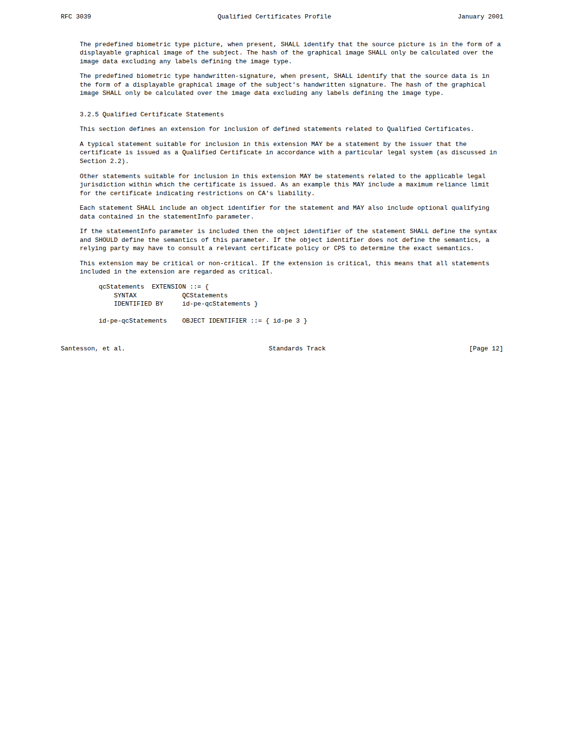RFC 3039 Qualified Certificates Profile January 2001
The predefined biometric type picture, when present, SHALL identify that the source picture is in the form of a displayable graphical image of the subject. The hash of the graphical image SHALL only be calculated over the image data excluding any labels defining the image type.
The predefined biometric type handwritten-signature, when present, SHALL identify that the source data is in the form of a displayable graphical image of the subject's handwritten signature. The hash of the graphical image SHALL only be calculated over the image data excluding any labels defining the image type.
3.2.5 Qualified Certificate Statements
This section defines an extension for inclusion of defined statements related to Qualified Certificates.
A typical statement suitable for inclusion in this extension MAY be a statement by the issuer that the certificate is issued as a Qualified Certificate in accordance with a particular legal system (as discussed in Section 2.2).
Other statements suitable for inclusion in this extension MAY be statements related to the applicable legal jurisdiction within which the certificate is issued. As an example this MAY include a maximum reliance limit for the certificate indicating restrictions on CA's liability.
Each statement SHALL include an object identifier for the statement and MAY also include optional qualifying data contained in the statementInfo parameter.
If the statementInfo parameter is included then the object identifier of the statement SHALL define the syntax and SHOULD define the semantics of this parameter. If the object identifier does not define the semantics, a relying party may have to consult a relevant certificate policy or CPS to determine the exact semantics.
This extension may be critical or non-critical. If the extension is critical, this means that all statements included in the extension are regarded as critical.
qcStatements  EXTENSION ::= {
    SYNTAX            QCStatements
    IDENTIFIED BY     id-pe-qcStatements }

id-pe-qcStatements    OBJECT IDENTIFIER ::= { id-pe 3 }
Santesson, et al. Standards Track [Page 12]